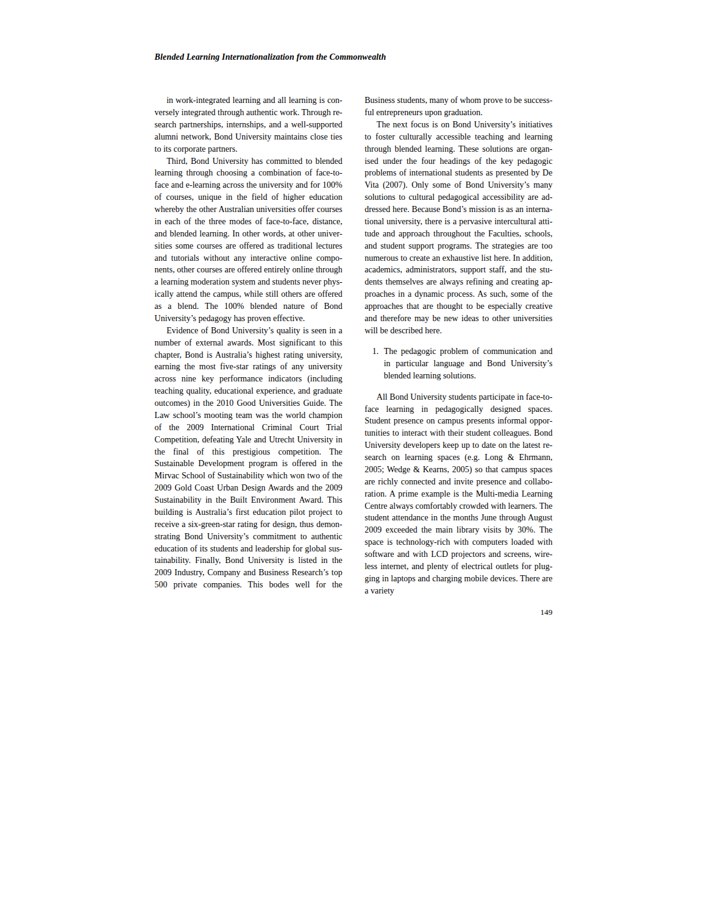Blended Learning Internationalization from the Commonwealth
in work-integrated learning and all learning is conversely integrated through authentic work. Through research partnerships, internships, and a well-supported alumni network, Bond University maintains close ties to its corporate partners.
Third, Bond University has committed to blended learning through choosing a combination of face-to-face and e-learning across the university and for 100% of courses, unique in the field of higher education whereby the other Australian universities offer courses in each of the three modes of face-to-face, distance, and blended learning. In other words, at other universities some courses are offered as traditional lectures and tutorials without any interactive online components, other courses are offered entirely online through a learning moderation system and students never physically attend the campus, while still others are offered as a blend. The 100% blended nature of Bond University’s pedagogy has proven effective.
Evidence of Bond University’s quality is seen in a number of external awards. Most significant to this chapter, Bond is Australia’s highest rating university, earning the most five-star ratings of any university across nine key performance indicators (including teaching quality, educational experience, and graduate outcomes) in the 2010 Good Universities Guide. The Law school’s mooting team was the world champion of the 2009 International Criminal Court Trial Competition, defeating Yale and Utrecht University in the final of this prestigious competition. The Sustainable Development program is offered in the Mirvac School of Sustainability which won two of the 2009 Gold Coast Urban Design Awards and the 2009 Sustainability in the Built Environment Award. This building is Australia’s first education pilot project to receive a six-green-star rating for design, thus demonstrating Bond University’s commitment to authentic education of its students and leadership for global sustainability. Finally, Bond University is listed in the 2009 Industry, Company and Business Research’s top 500 private companies. This bodes well for the Business students, many of whom prove to be successful entrepreneurs upon graduation.
The next focus is on Bond University’s initiatives to foster culturally accessible teaching and learning through blended learning. These solutions are organised under the four headings of the key pedagogic problems of international students as presented by De Vita (2007). Only some of Bond University’s many solutions to cultural pedagogical accessibility are addressed here. Because Bond’s mission is as an international university, there is a pervasive intercultural attitude and approach throughout the Faculties, schools, and student support programs. The strategies are too numerous to create an exhaustive list here. In addition, academics, administrators, support staff, and the students themselves are always refining and creating approaches in a dynamic process. As such, some of the approaches that are thought to be especially creative and therefore may be new ideas to other universities will be described here.
The pedagogic problem of communication and in particular language and Bond University’s blended learning solutions.
All Bond University students participate in face-to-face learning in pedagogically designed spaces. Student presence on campus presents informal opportunities to interact with their student colleagues. Bond University developers keep up to date on the latest research on learning spaces (e.g. Long & Ehrmann, 2005; Wedge & Kearns, 2005) so that campus spaces are richly connected and invite presence and collaboration. A prime example is the Multi-media Learning Centre always comfortably crowded with learners. The student attendance in the months June through August 2009 exceeded the main library visits by 30%. The space is technology-rich with computers loaded with software and with LCD projectors and screens, wireless internet, and plenty of electrical outlets for plugging in laptops and charging mobile devices. There are a variety
149